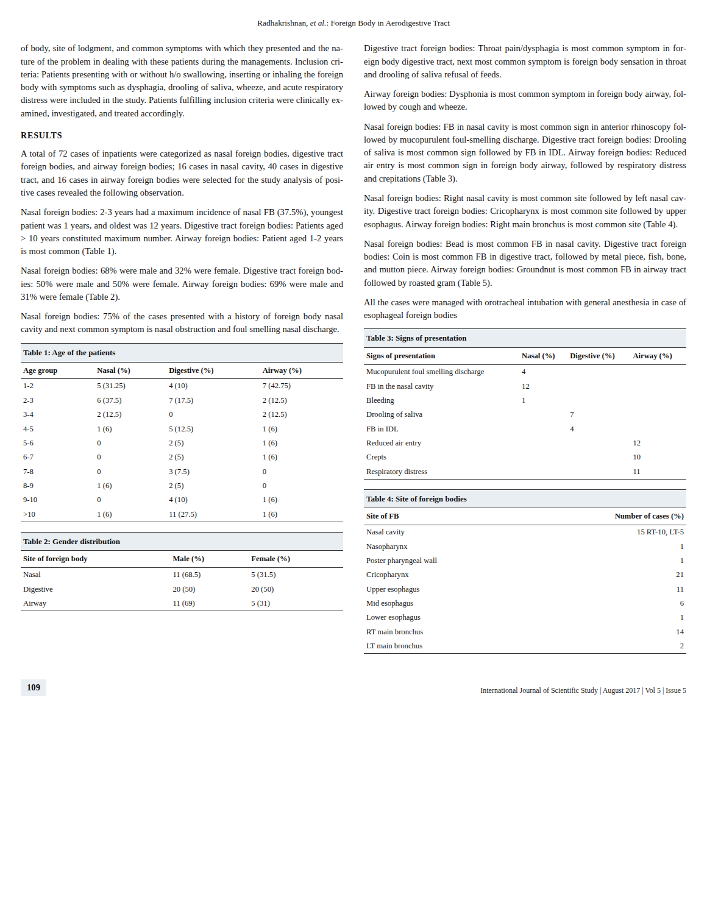Radhakrishnan, et al.: Foreign Body in Aerodigestive Tract
of body, site of lodgment, and common symptoms with which they presented and the nature of the problem in dealing with these patients during the managements. Inclusion criteria: Patients presenting with or without h/o swallowing, inserting or inhaling the foreign body with symptoms such as dysphagia, drooling of saliva, wheeze, and acute respiratory distress were included in the study. Patients fulfilling inclusion criteria were clinically examined, investigated, and treated accordingly.
Results
A total of 72 cases of inpatients were categorized as nasal foreign bodies, digestive tract foreign bodies, and airway foreign bodies; 16 cases in nasal cavity, 40 cases in digestive tract, and 16 cases in airway foreign bodies were selected for the study analysis of positive cases revealed the following observation.
Nasal foreign bodies: 2-3 years had a maximum incidence of nasal FB (37.5%), youngest patient was 1 years, and oldest was 12 years. Digestive tract foreign bodies: Patients aged > 10 years constituted maximum number. Airway foreign bodies: Patient aged 1-2 years is most common (Table 1).
Nasal foreign bodies: 68% were male and 32% were female. Digestive tract foreign bodies: 50% were male and 50% were female. Airway foreign bodies: 69% were male and 31% were female (Table 2).
Nasal foreign bodies: 75% of the cases presented with a history of foreign body nasal cavity and next common symptom is nasal obstruction and foul smelling nasal discharge.
Table 1: Age of the patients
| Age group | Nasal (%) | Digestive (%) | Airway (%) |
| --- | --- | --- | --- |
| 1-2 | 5 (31.25) | 4 (10) | 7 (42.75) |
| 2-3 | 6 (37.5) | 7 (17.5) | 2 (12.5) |
| 3-4 | 2 (12.5) | 0 | 2 (12.5) |
| 4-5 | 1 (6) | 5 (12.5) | 1 (6) |
| 5-6 | 0 | 2 (5) | 1 (6) |
| 6-7 | 0 | 2 (5) | 1 (6) |
| 7-8 | 0 | 3 (7.5) | 0 |
| 8-9 | 1 (6) | 2 (5) | 0 |
| 9-10 | 0 | 4 (10) | 1 (6) |
| >10 | 1 (6) | 11 (27.5) | 1 (6) |
Table 2: Gender distribution
| Site of foreign body | Male (%) | Female (%) |
| --- | --- | --- |
| Nasal | 11 (68.5) | 5 (31.5) |
| Digestive | 20 (50) | 20 (50) |
| Airway | 11 (69) | 5 (31) |
Digestive tract foreign bodies: Throat pain/dysphagia is most common symptom in foreign body digestive tract, next most common symptom is foreign body sensation in throat and drooling of saliva refusal of feeds.
Airway foreign bodies: Dysphonia is most common symptom in foreign body airway, followed by cough and wheeze.
Nasal foreign bodies: FB in nasal cavity is most common sign in anterior rhinoscopy followed by mucopurulent foul-smelling discharge. Digestive tract foreign bodies: Drooling of saliva is most common sign followed by FB in IDL. Airway foreign bodies: Reduced air entry is most common sign in foreign body airway, followed by respiratory distress and crepitations (Table 3).
Nasal foreign bodies: Right nasal cavity is most common site followed by left nasal cavity. Digestive tract foreign bodies: Cricopharynx is most common site followed by upper esophagus. Airway foreign bodies: Right main bronchus is most common site (Table 4).
Nasal foreign bodies: Bead is most common FB in nasal cavity. Digestive tract foreign bodies: Coin is most common FB in digestive tract, followed by metal piece, fish, bone, and mutton piece. Airway foreign bodies: Groundnut is most common FB in airway tract followed by roasted gram (Table 5).
All the cases were managed with orotracheal intubation with general anesthesia in case of esophageal foreign bodies
Table 3: Signs of presentation
| Signs of presentation | Nasal (%) | Digestive (%) | Airway (%) |
| --- | --- | --- | --- |
| Mucopurulent foul smelling discharge | 4 | | |
| FB in the nasal cavity | 12 | | |
| Bleeding | 1 | | |
| Drooling of saliva | | 7 | |
| FB in IDL | | 4 | |
| Reduced air entry | | | 12 |
| Crepts | | | 10 |
| Respiratory distress | | | 11 |
Table 4: Site of foreign bodies
| Site of FB | Number of cases (%) |
| --- | --- |
| Nasal cavity | 15 RT-10, LT-5 |
| Nasopharynx | 1 |
| Poster pharyngeal wall | 1 |
| Cricopharynx | 21 |
| Upper esophagus | 11 |
| Mid esophagus | 6 |
| Lower esophagus | 1 |
| RT main bronchus | 14 |
| LT main bronchus | 2 |
109
International Journal of Scientific Study | August 2017 | Vol 5 | Issue 5